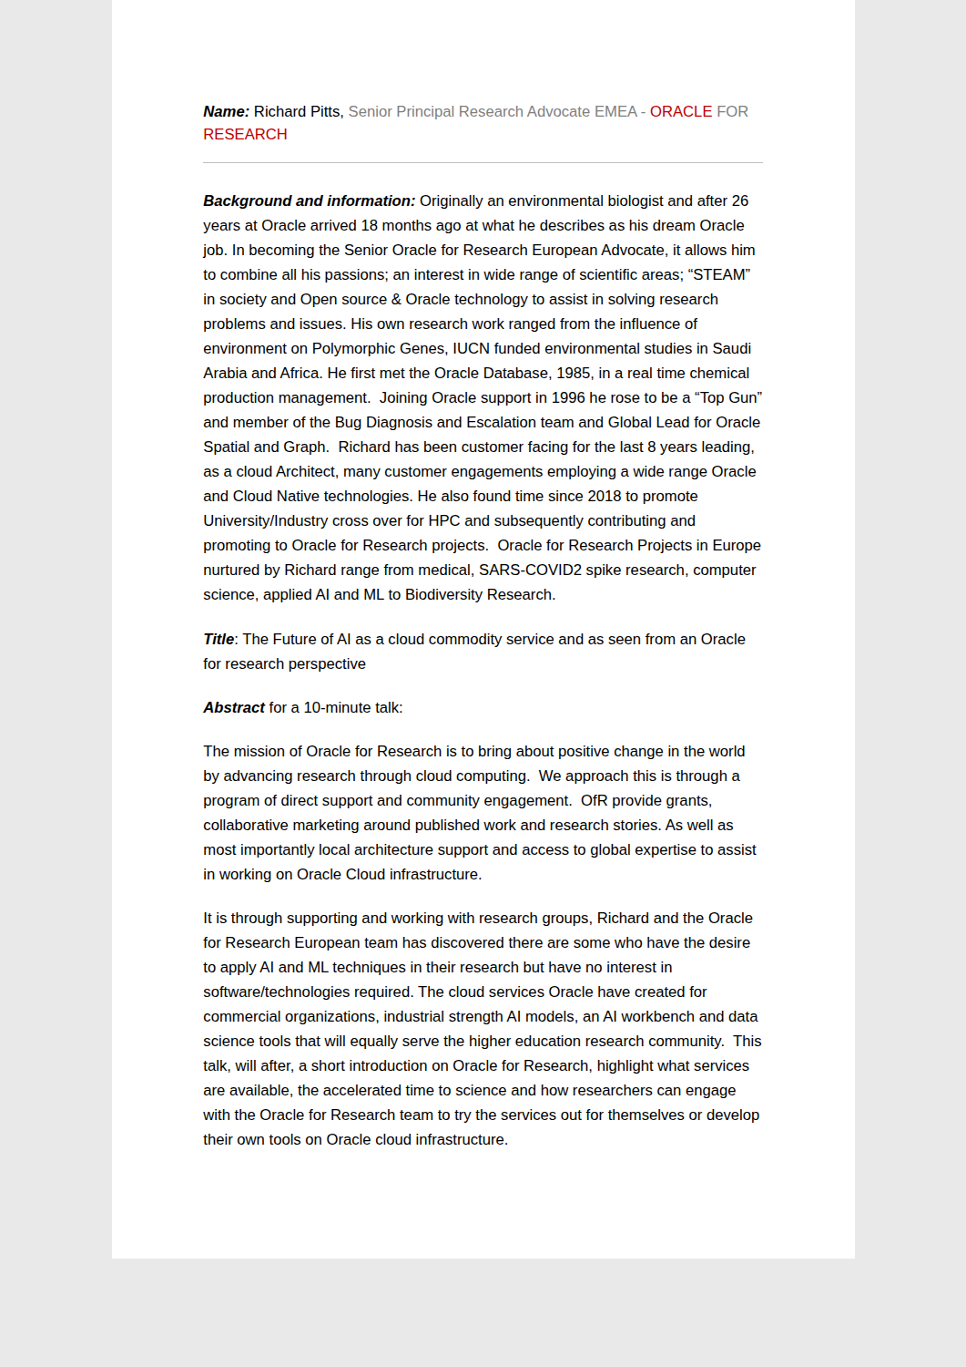Name: Richard Pitts, Senior Principal Research Advocate EMEA - ORACLE FOR RESEARCH
Background and information: Originally an environmental biologist and after 26 years at Oracle arrived 18 months ago at what he describes as his dream Oracle job. In becoming the Senior Oracle for Research European Advocate, it allows him to combine all his passions; an interest in wide range of scientific areas; “STEAM” in society and Open source & Oracle technology to assist in solving research problems and issues. His own research work ranged from the influence of environment on Polymorphic Genes, IUCN funded environmental studies in Saudi Arabia and Africa. He first met the Oracle Database, 1985, in a real time chemical production management. Joining Oracle support in 1996 he rose to be a “Top Gun” and member of the Bug Diagnosis and Escalation team and Global Lead for Oracle Spatial and Graph. Richard has been customer facing for the last 8 years leading, as a cloud Architect, many customer engagements employing a wide range Oracle and Cloud Native technologies. He also found time since 2018 to promote University/Industry cross over for HPC and subsequently contributing and promoting to Oracle for Research projects. Oracle for Research Projects in Europe nurtured by Richard range from medical, SARS-COVID2 spike research, computer science, applied AI and ML to Biodiversity Research.
Title: The Future of AI as a cloud commodity service and as seen from an Oracle for research perspective
Abstract for a 10-minute talk:
The mission of Oracle for Research is to bring about positive change in the world by advancing research through cloud computing. We approach this is through a program of direct support and community engagement. OfR provide grants, collaborative marketing around published work and research stories. As well as most importantly local architecture support and access to global expertise to assist in working on Oracle Cloud infrastructure.
It is through supporting and working with research groups, Richard and the Oracle for Research European team has discovered there are some who have the desire to apply AI and ML techniques in their research but have no interest in software/technologies required. The cloud services Oracle have created for commercial organizations, industrial strength AI models, an AI workbench and data science tools that will equally serve the higher education research community. This talk, will after, a short introduction on Oracle for Research, highlight what services are available, the accelerated time to science and how researchers can engage with the Oracle for Research team to try the services out for themselves or develop their own tools on Oracle cloud infrastructure.